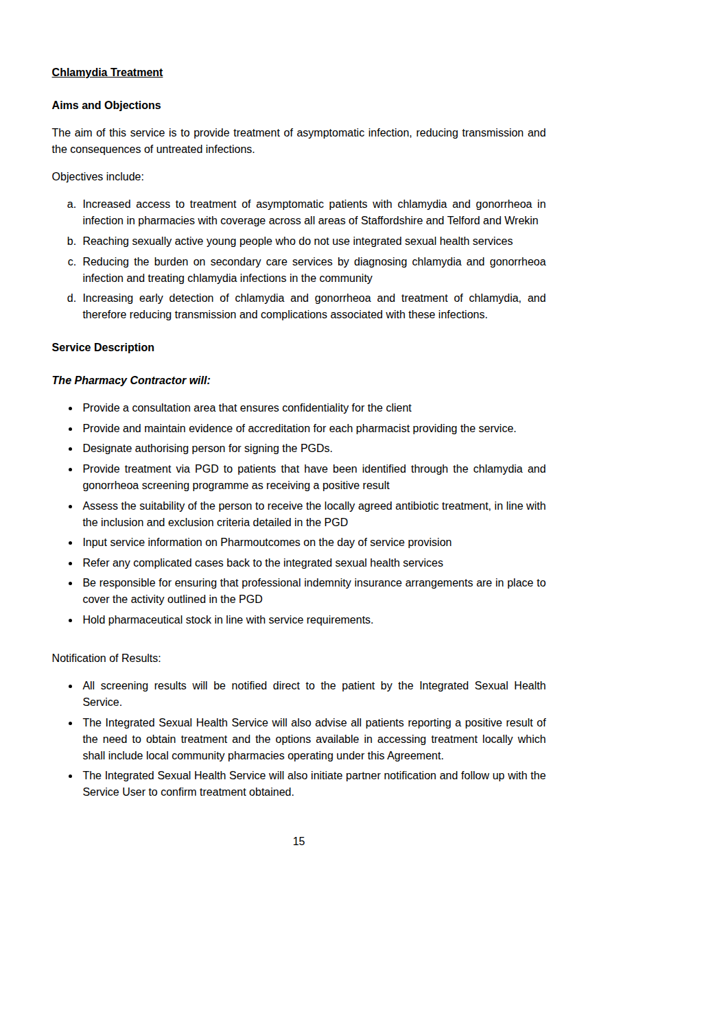Chlamydia Treatment
Aims and Objections
The aim of this service is to provide treatment of asymptomatic infection, reducing transmission and the consequences of untreated infections.
Objectives include:
Increased access to treatment of asymptomatic patients with chlamydia and gonorrheoa in infection in pharmacies with coverage across all areas of Staffordshire and Telford and Wrekin
Reaching sexually active young people who do not use integrated sexual health services
Reducing the burden on secondary care services by diagnosing chlamydia and gonorrheoa infection and treating chlamydia infections in the community
Increasing early detection of chlamydia and gonorrheoa and treatment of chlamydia, and therefore reducing transmission and complications associated with these infections.
Service Description
The Pharmacy Contractor will:
Provide a consultation area that ensures confidentiality for the client
Provide and maintain evidence of accreditation for each pharmacist providing the service.
Designate authorising person for signing the PGDs.
Provide treatment via PGD to patients that have been identified through the chlamydia and gonorrheoa screening programme as receiving a positive result
Assess the suitability of the person to receive the locally agreed antibiotic treatment, in line with the inclusion and exclusion criteria detailed in the PGD
Input service information on Pharmoutcomes on the day of service provision
Refer any complicated cases back to the integrated sexual health services
Be responsible for ensuring that professional indemnity insurance arrangements are in place to cover the activity outlined in the PGD
Hold pharmaceutical stock in line with service requirements.
Notification of Results:
All screening results will be notified direct to the patient by the Integrated Sexual Health Service.
The Integrated Sexual Health Service will also advise all patients reporting a positive result of the need to obtain treatment and the options available in accessing treatment locally which shall include local community pharmacies operating under this Agreement.
The Integrated Sexual Health Service will also initiate partner notification and follow up with the Service User to confirm treatment obtained.
15